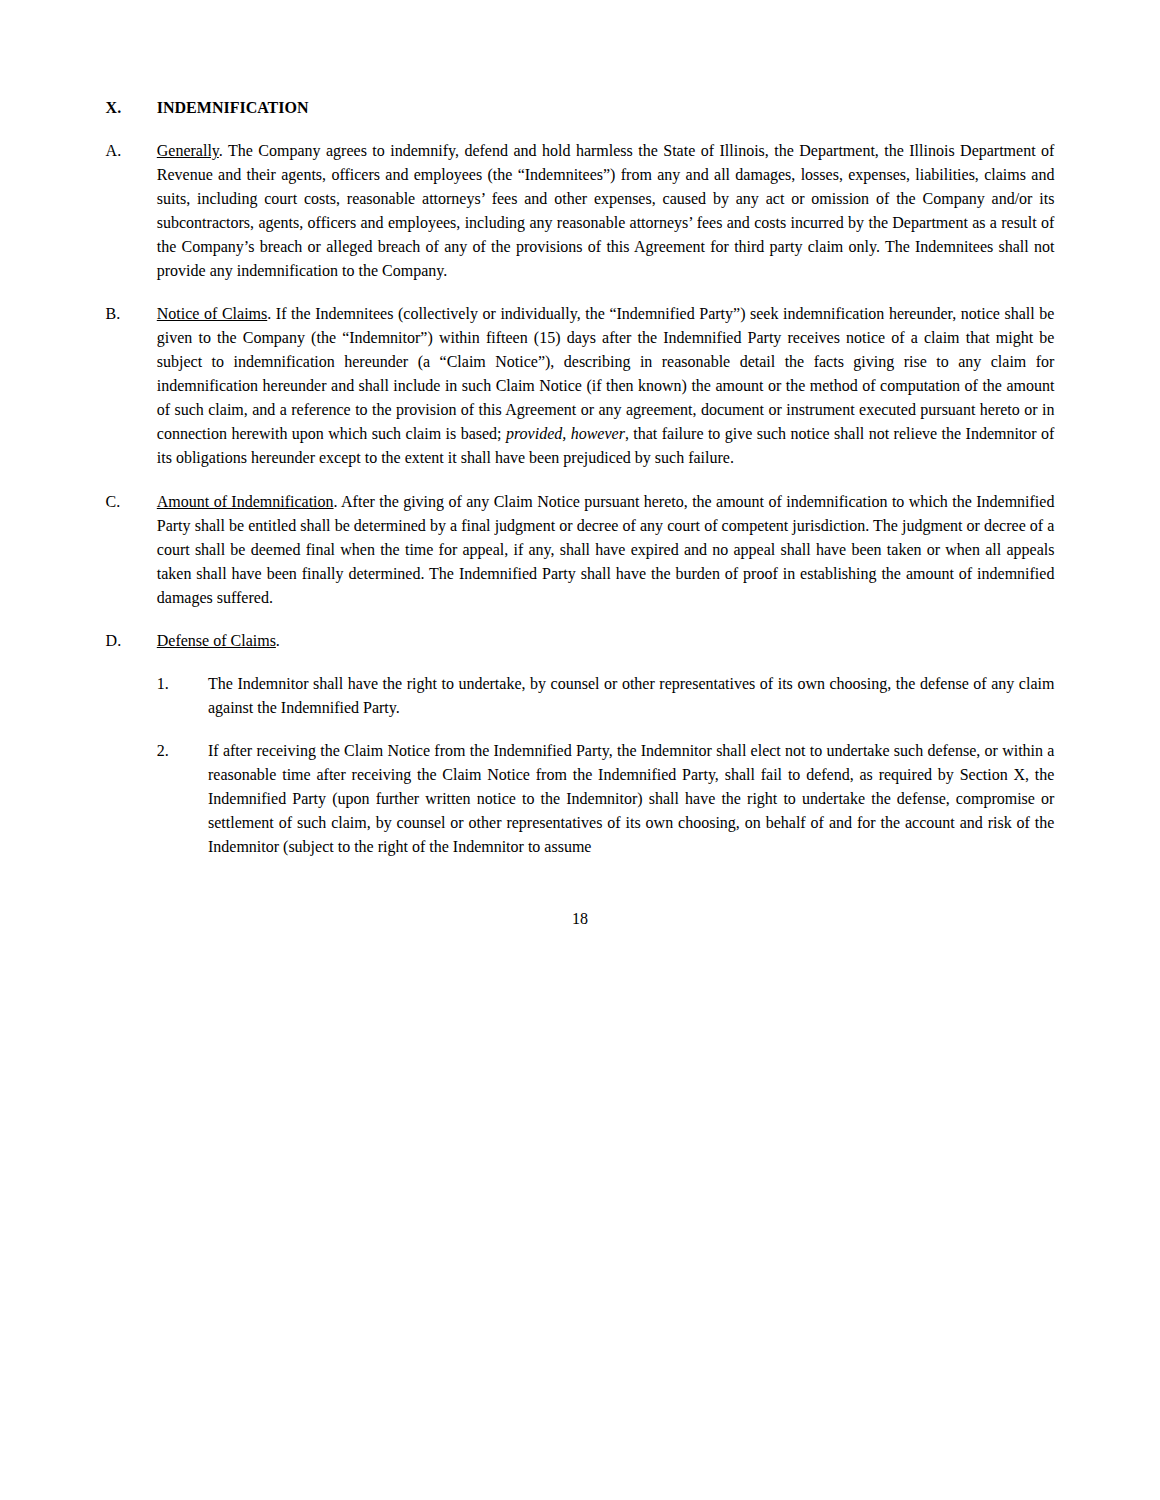X. INDEMNIFICATION
A.
Generally. The Company agrees to indemnify, defend and hold harmless the State of Illinois, the Department, the Illinois Department of Revenue and their agents, officers and employees (the “Indemnitees”) from any and all damages, losses, expenses, liabilities, claims and suits, including court costs, reasonable attorneys’ fees and other expenses, caused by any act or omission of the Company and/or its subcontractors, agents, officers and employees, including any reasonable attorneys’ fees and costs incurred by the Department as a result of the Company’s breach or alleged breach of any of the provisions of this Agreement for third party claim only. The Indemnitees shall not provide any indemnification to the Company.
B.
Notice of Claims. If the Indemnitees (collectively or individually, the “Indemnified Party”) seek indemnification hereunder, notice shall be given to the Company (the “Indemnitor”) within fifteen (15) days after the Indemnified Party receives notice of a claim that might be subject to indemnification hereunder (a “Claim Notice”), describing in reasonable detail the facts giving rise to any claim for indemnification hereunder and shall include in such Claim Notice (if then known) the amount or the method of computation of the amount of such claim, and a reference to the provision of this Agreement or any agreement, document or instrument executed pursuant hereto or in connection herewith upon which such claim is based; provided, however, that failure to give such notice shall not relieve the Indemnitor of its obligations hereunder except to the extent it shall have been prejudiced by such failure.
C.
Amount of Indemnification. After the giving of any Claim Notice pursuant hereto, the amount of indemnification to which the Indemnified Party shall be entitled shall be determined by a final judgment or decree of any court of competent jurisdiction. The judgment or decree of a court shall be deemed final when the time for appeal, if any, shall have expired and no appeal shall have been taken or when all appeals taken shall have been finally determined. The Indemnified Party shall have the burden of proof in establishing the amount of indemnified damages suffered.
D.
Defense of Claims.
1.
The Indemnitor shall have the right to undertake, by counsel or other representatives of its own choosing, the defense of any claim against the Indemnified Party.
2.
If after receiving the Claim Notice from the Indemnified Party, the Indemnitor shall elect not to undertake such defense, or within a reasonable time after receiving the Claim Notice from the Indemnified Party, shall fail to defend, as required by Section X, the Indemnified Party (upon further written notice to the Indemnitor) shall have the right to undertake the defense, compromise or settlement of such claim, by counsel or other representatives of its own choosing, on behalf of and for the account and risk of the Indemnitor (subject to the right of the Indemnitor to assume
18